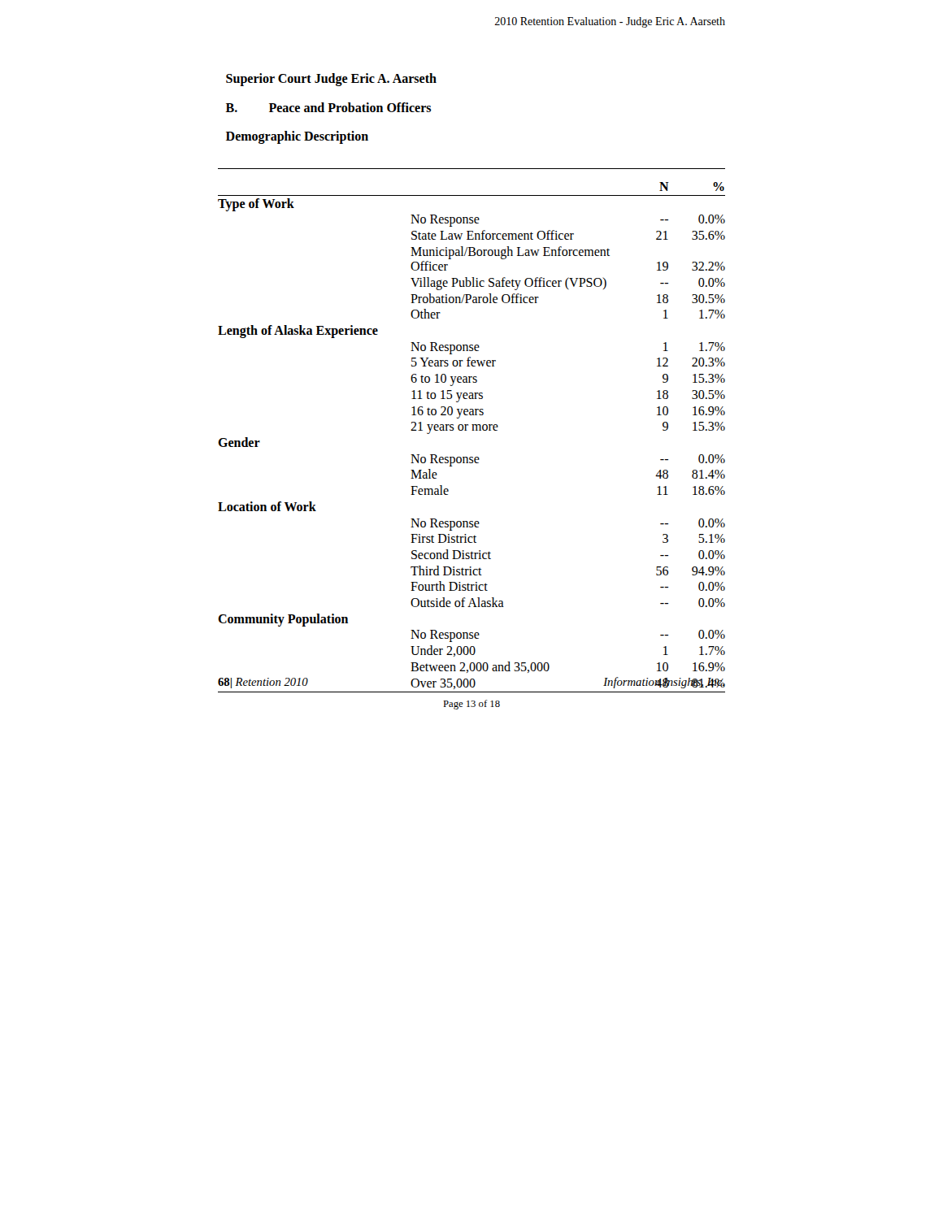2010 Retention Evaluation - Judge Eric A. Aarseth
Superior Court Judge Eric A. Aarseth
B. Peace and Probation Officers
Demographic Description
| | | N | % |
| --- | --- | --- | --- |
| Type of Work | | | |
| | No Response | -- | 0.0% |
| | State Law Enforcement Officer | 21 | 35.6% |
| | Municipal/Borough Law Enforcement Officer | 19 | 32.2% |
| | Village Public Safety Officer (VPSO) | -- | 0.0% |
| | Probation/Parole Officer | 18 | 30.5% |
| | Other | 1 | 1.7% |
| Length of Alaska Experience | | | |
| | No Response | 1 | 1.7% |
| | 5 Years or fewer | 12 | 20.3% |
| | 6 to 10 years | 9 | 15.3% |
| | 11 to 15 years | 18 | 30.5% |
| | 16 to 20 years | 10 | 16.9% |
| | 21 years or more | 9 | 15.3% |
| Gender | | | |
| | No Response | -- | 0.0% |
| | Male | 48 | 81.4% |
| | Female | 11 | 18.6% |
| Location of Work | | | |
| | No Response | -- | 0.0% |
| | First District | 3 | 5.1% |
| | Second District | -- | 0.0% |
| | Third District | 56 | 94.9% |
| | Fourth District | -- | 0.0% |
| | Outside of Alaska | -- | 0.0% |
| Community Population | | | |
| | No Response | -- | 0.0% |
| | Under 2,000 | 1 | 1.7% |
| | Between 2,000 and 35,000 | 10 | 16.9% |
| | Over 35,000 | 48 | 81.4% |
68| Retention 2010
Information Insights, Inc.
Page 13 of 18